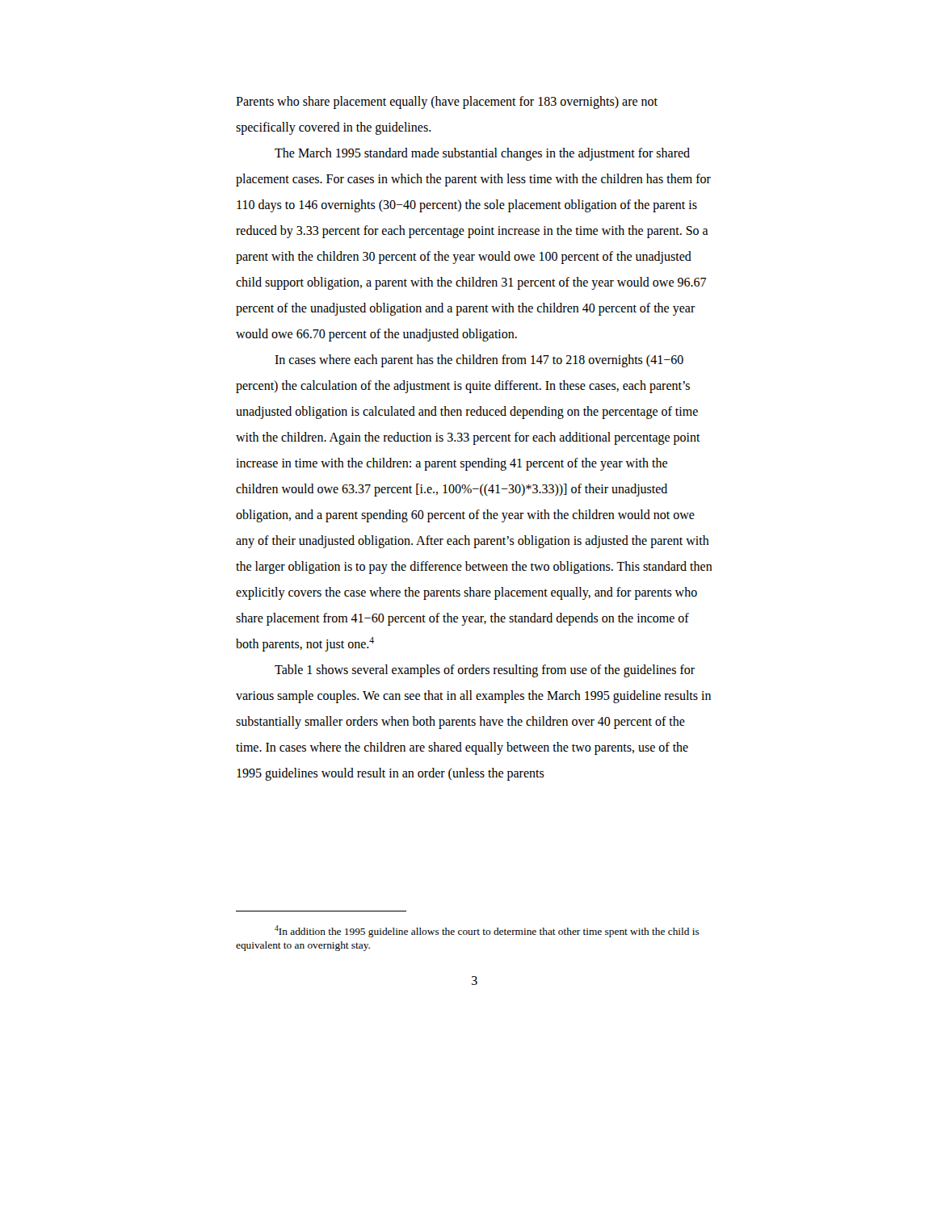Parents who share placement equally (have placement for 183 overnights) are not specifically covered in the guidelines.
The March 1995 standard made substantial changes in the adjustment for shared placement cases. For cases in which the parent with less time with the children has them for 110 days to 146 overnights (30−40 percent) the sole placement obligation of the parent is reduced by 3.33 percent for each percentage point increase in the time with the parent. So a parent with the children 30 percent of the year would owe 100 percent of the unadjusted child support obligation, a parent with the children 31 percent of the year would owe 96.67 percent of the unadjusted obligation and a parent with the children 40 percent of the year would owe 66.70 percent of the unadjusted obligation.
In cases where each parent has the children from 147 to 218 overnights (41−60 percent) the calculation of the adjustment is quite different. In these cases, each parent’s unadjusted obligation is calculated and then reduced depending on the percentage of time with the children. Again the reduction is 3.33 percent for each additional percentage point increase in time with the children: a parent spending 41 percent of the year with the children would owe 63.37 percent [i.e., 100%−((41−30)*3.33))] of their unadjusted obligation, and a parent spending 60 percent of the year with the children would not owe any of their unadjusted obligation. After each parent’s obligation is adjusted the parent with the larger obligation is to pay the difference between the two obligations. This standard then explicitly covers the case where the parents share placement equally, and for parents who share placement from 41−60 percent of the year, the standard depends on the income of both parents, not just one.4
Table 1 shows several examples of orders resulting from use of the guidelines for various sample couples. We can see that in all examples the March 1995 guideline results in substantially smaller orders when both parents have the children over 40 percent of the time. In cases where the children are shared equally between the two parents, use of the 1995 guidelines would result in an order (unless the parents
4In addition the 1995 guideline allows the court to determine that other time spent with the child is equivalent to an overnight stay.
3